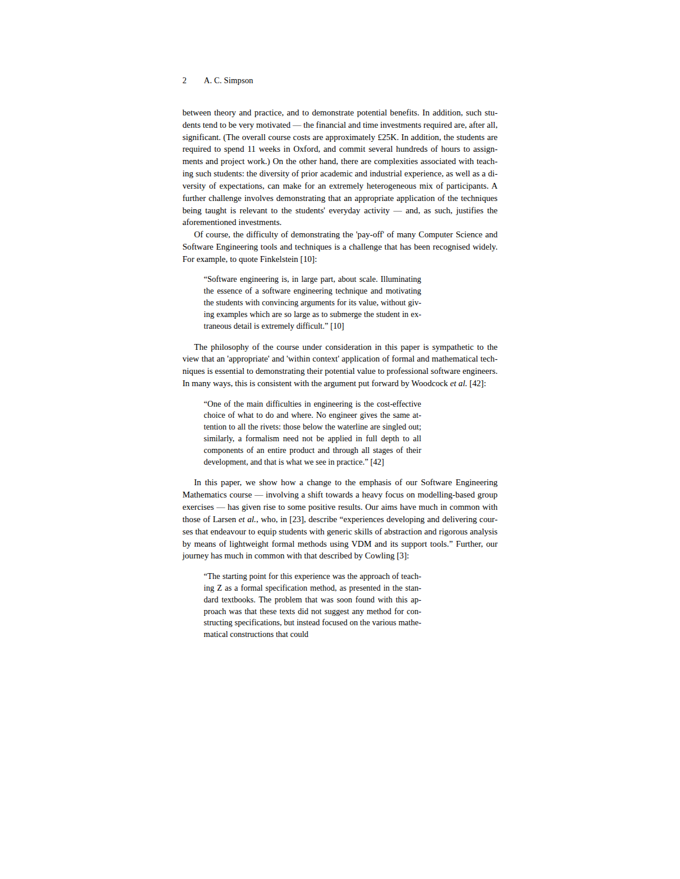2 A. C. Simpson
between theory and practice, and to demonstrate potential benefits. In addition, such students tend to be very motivated — the financial and time investments required are, after all, significant. (The overall course costs are approximately £25K. In addition, the students are required to spend 11 weeks in Oxford, and commit several hundreds of hours to assignments and project work.) On the other hand, there are complexities associated with teaching such students: the diversity of prior academic and industrial experience, as well as a diversity of expectations, can make for an extremely heterogeneous mix of participants. A further challenge involves demonstrating that an appropriate application of the techniques being taught is relevant to the students' everyday activity — and, as such, justifies the aforementioned investments.
Of course, the difficulty of demonstrating the 'pay-off' of many Computer Science and Software Engineering tools and techniques is a challenge that has been recognised widely. For example, to quote Finkelstein [10]:
“Software engineering is, in large part, about scale. Illuminating the essence of a software engineering technique and motivating the students with convincing arguments for its value, without giving examples which are so large as to submerge the student in extraneous detail is extremely difficult.” [10]
The philosophy of the course under consideration in this paper is sympathetic to the view that an 'appropriate' and 'within context' application of formal and mathematical techniques is essential to demonstrating their potential value to professional software engineers. In many ways, this is consistent with the argument put forward by Woodcock et al. [42]:
“One of the main difficulties in engineering is the cost-effective choice of what to do and where. No engineer gives the same attention to all the rivets: those below the waterline are singled out; similarly, a formalism need not be applied in full depth to all components of an entire product and through all stages of their development, and that is what we see in practice.” [42]
In this paper, we show how a change to the emphasis of our Software Engineering Mathematics course — involving a shift towards a heavy focus on modelling-based group exercises — has given rise to some positive results. Our aims have much in common with those of Larsen et al., who, in [23], describe “experiences developing and delivering courses that endeavour to equip students with generic skills of abstraction and rigorous analysis by means of lightweight formal methods using VDM and its support tools.” Further, our journey has much in common with that described by Cowling [3]:
“The starting point for this experience was the approach of teaching Z as a formal specification method, as presented in the standard textbooks. The problem that was soon found with this approach was that these texts did not suggest any method for constructing specifications, but instead focused on the various mathematical constructions that could